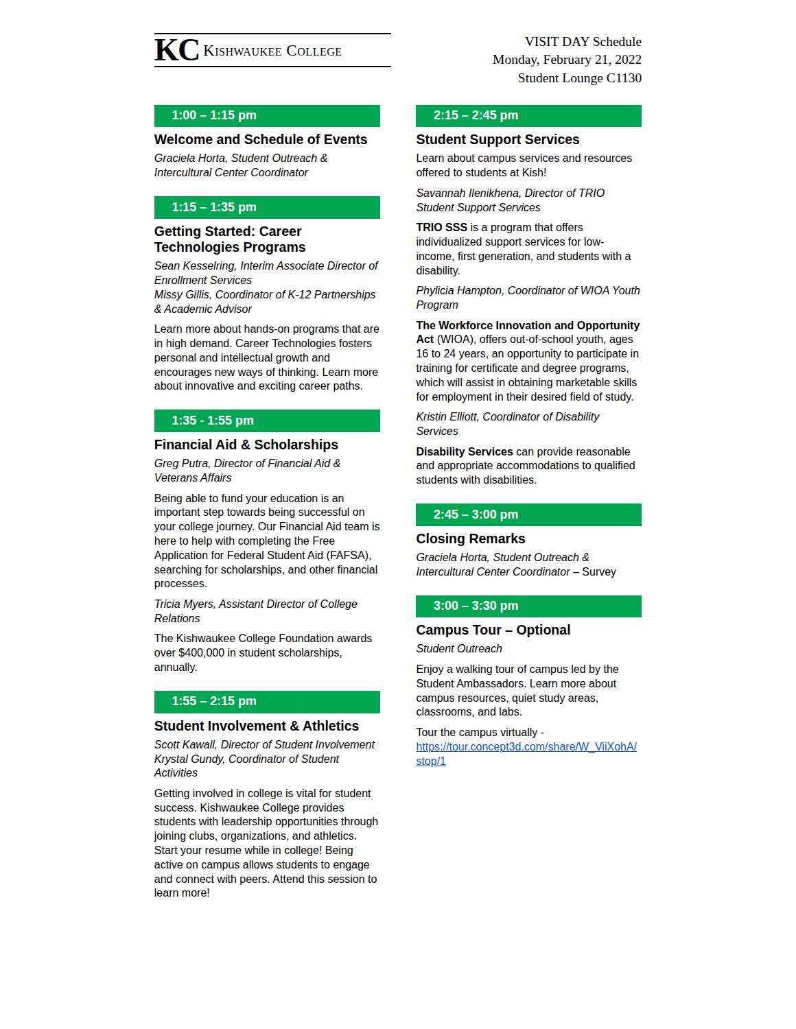KC Kishwaukee College
VISIT DAY Schedule
Monday, February 21, 2022
Student Lounge C1130
1:00 – 1:15 pm
Welcome and Schedule of Events
Graciela Horta, Student Outreach & Intercultural Center Coordinator
1:15 – 1:35 pm
Getting Started: Career Technologies Programs
Sean Kesselring, Interim Associate Director of Enrollment Services
Missy Gillis, Coordinator of K-12 Partnerships & Academic Advisor
Learn more about hands-on programs that are in high demand. Career Technologies fosters personal and intellectual growth and encourages new ways of thinking. Learn more about innovative and exciting career paths.
1:35 - 1:55 pm
Financial Aid & Scholarships
Greg Putra, Director of Financial Aid & Veterans Affairs
Being able to fund your education is an important step towards being successful on your college journey. Our Financial Aid team is here to help with completing the Free Application for Federal Student Aid (FAFSA), searching for scholarships, and other financial processes.
Tricia Myers, Assistant Director of College Relations
The Kishwaukee College Foundation awards over $400,000 in student scholarships, annually.
1:55 – 2:15 pm
Student Involvement & Athletics
Scott Kawall, Director of Student Involvement
Krystal Gundy, Coordinator of Student Activities
Getting involved in college is vital for student success. Kishwaukee College provides students with leadership opportunities through joining clubs, organizations, and athletics. Start your resume while in college! Being active on campus allows students to engage and connect with peers. Attend this session to learn more!
2:15 – 2:45 pm
Student Support Services
Learn about campus services and resources offered to students at Kish!
Savannah Ilenikhena, Director of TRIO Student Support Services
TRIO SSS is a program that offers individualized support services for low-income, first generation, and students with a disability.
Phylicia Hampton, Coordinator of WIOA Youth Program
The Workforce Innovation and Opportunity Act (WIOA), offers out-of-school youth, ages 16 to 24 years, an opportunity to participate in training for certificate and degree programs, which will assist in obtaining marketable skills for employment in their desired field of study.
Kristin Elliott, Coordinator of Disability Services
Disability Services can provide reasonable and appropriate accommodations to qualified students with disabilities.
2:45 – 3:00 pm
Closing Remarks
Graciela Horta, Student Outreach & Intercultural Center Coordinator – Survey
3:00 – 3:30 pm
Campus Tour – Optional
Student Outreach
Enjoy a walking tour of campus led by the Student Ambassadors. Learn more about campus resources, quiet study areas, classrooms, and labs.
Tour the campus virtually -
https://tour.concept3d.com/share/W_ViiXohA/stop/1